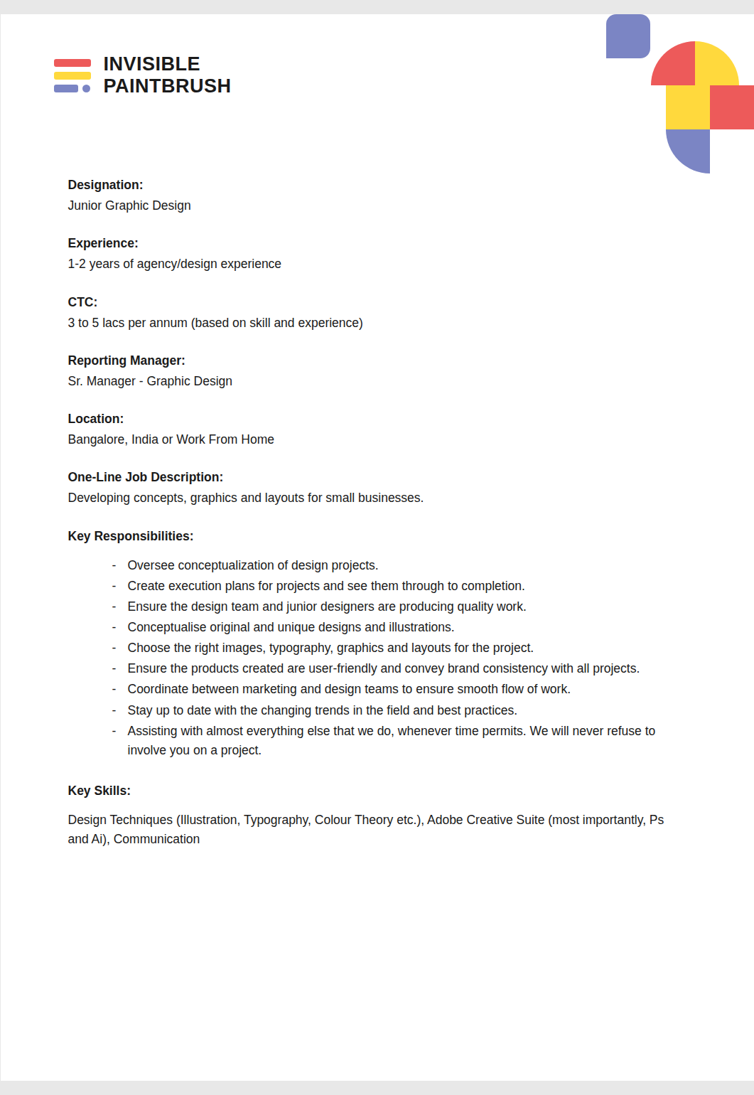INVISIBLE
PAINTBRUSH
Designation:
Junior Graphic Design
Experience:
1-2 years of agency/design experience
CTC:
3 to 5 lacs per annum (based on skill and experience)
Reporting Manager:
Sr. Manager - Graphic Design
Location:
Bangalore, India or Work From Home
One-Line Job Description:
Developing concepts, graphics and layouts for small businesses.
Key Responsibilities:
Oversee conceptualization of design projects.
Create execution plans for projects and see them through to completion.
Ensure the design team and junior designers are producing quality work.
Conceptualise original and unique designs and illustrations.
Choose the right images, typography, graphics and layouts for the project.
Ensure the products created are user-friendly and convey brand consistency with all projects.
Coordinate between marketing and design teams to ensure smooth flow of work.
Stay up to date with the changing trends in the field and best practices.
Assisting with almost everything else that we do, whenever time permits. We will never refuse to involve you on a project.
Key Skills:
Design Techniques (Illustration, Typography, Colour Theory etc.), Adobe Creative Suite (most importantly, Ps and Ai), Communication